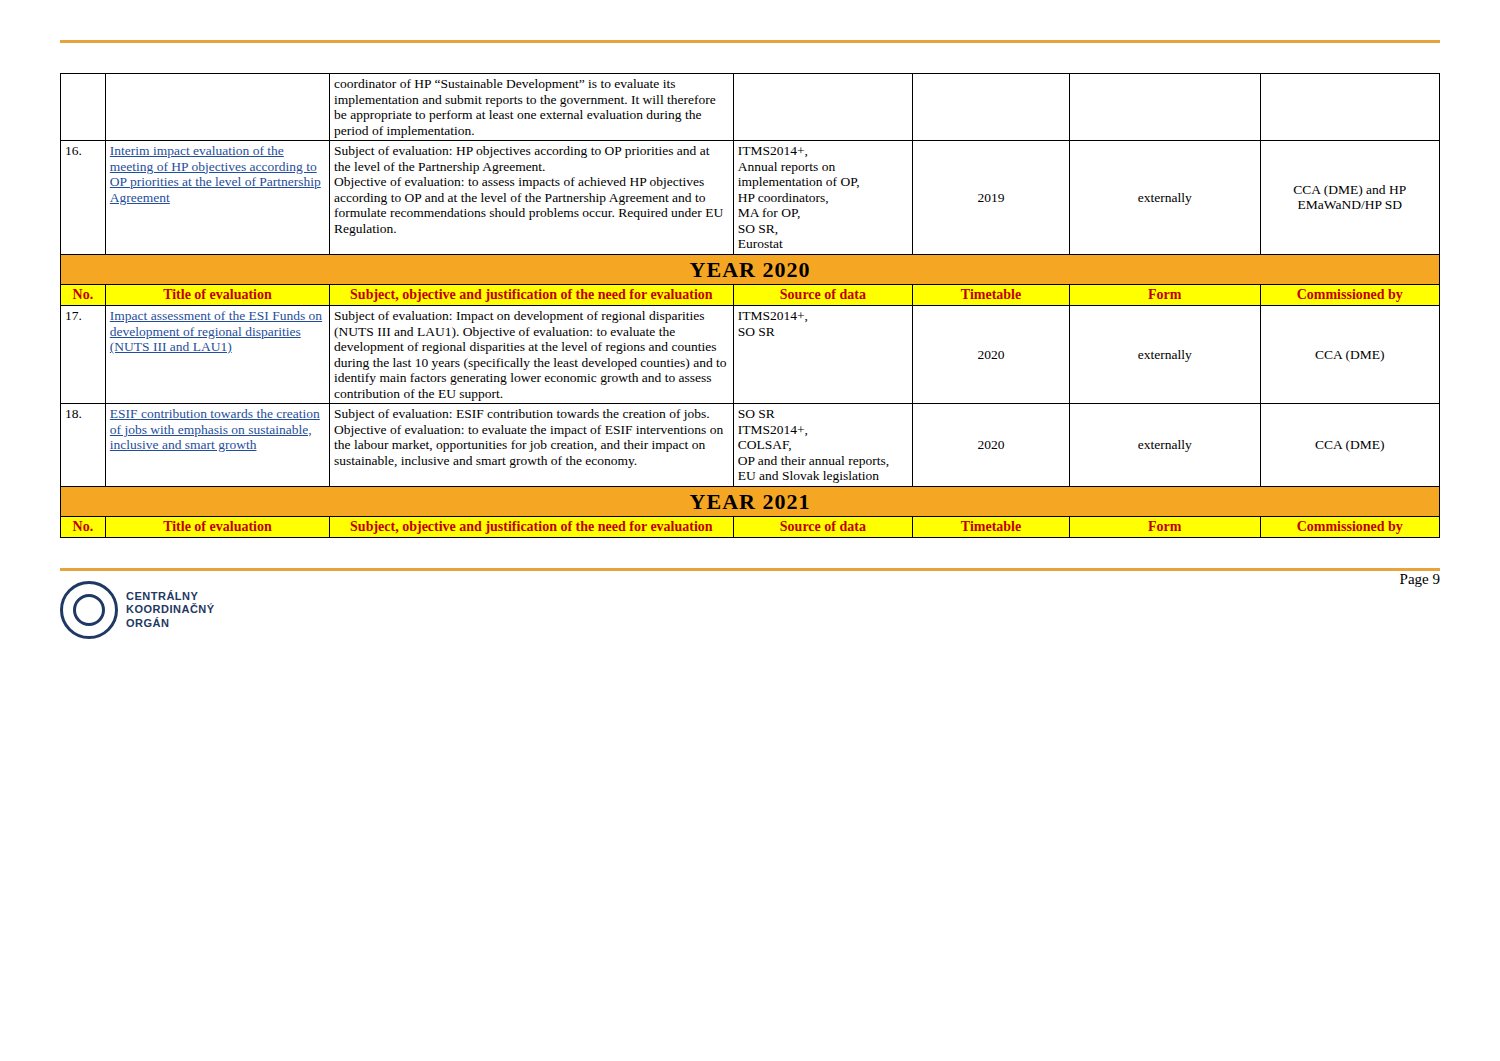| | | coordinator of HP “Sustainable Development” is to evaluate its implementation and submit reports to the government. It will therefore be appropriate to perform at least one external evaluation during the period of implementation. | | | | |
| 16. | Interim impact evaluation of the meeting of HP objectives according to OP priorities at the level of Partnership Agreement | Subject of evaluation: HP objectives according to OP priorities and at the level of the Partnership Agreement. Objective of evaluation: to assess impacts of achieved HP objectives according to OP and at the level of the Partnership Agreement and to formulate recommendations should problems occur. Required under EU Regulation. | ITMS2014+, Annual reports on implementation of OP, HP coordinators, MA for OP, SO SR, Eurostat | 2019 | externally | CCA (DME) and HP EMaWaND/HP SD |
| YEAR 2020 |
| No. | Title of evaluation | Subject, objective and justification of the need for evaluation | Source of data | Timetable | Form | Commissioned by |
| 17. | Impact assessment of the ESI Funds on development of regional disparities (NUTS III and LAU1) | Subject of evaluation: Impact on development of regional disparities (NUTS III and LAU1). Objective of evaluation: to evaluate the development of regional disparities at the level of regions and counties during the last 10 years (specifically the least developed counties) and to identify main factors generating lower economic growth and to assess contribution of the EU support. | ITMS2014+, SO SR | 2020 | externally | CCA (DME) |
| 18. | ESIF contribution towards the creation of jobs with emphasis on sustainable, inclusive and smart growth | Subject of evaluation: ESIF contribution towards the creation of jobs. Objective of evaluation: to evaluate the impact of ESIF interventions on the labour market, opportunities for job creation, and their impact on sustainable, inclusive and smart growth of the economy. | SO SR ITMS2014+, COLSAF, OP and their annual reports, EU and Slovak legislation | 2020 | externally | CCA (DME) |
| YEAR 2021 |
| No. | Title of evaluation | Subject, objective and justification of the need for evaluation | Source of data | Timetable | Form | Commissioned by |
Page 9
CENTRÁLNY
KOORDINAČNÝ
ORGÁN